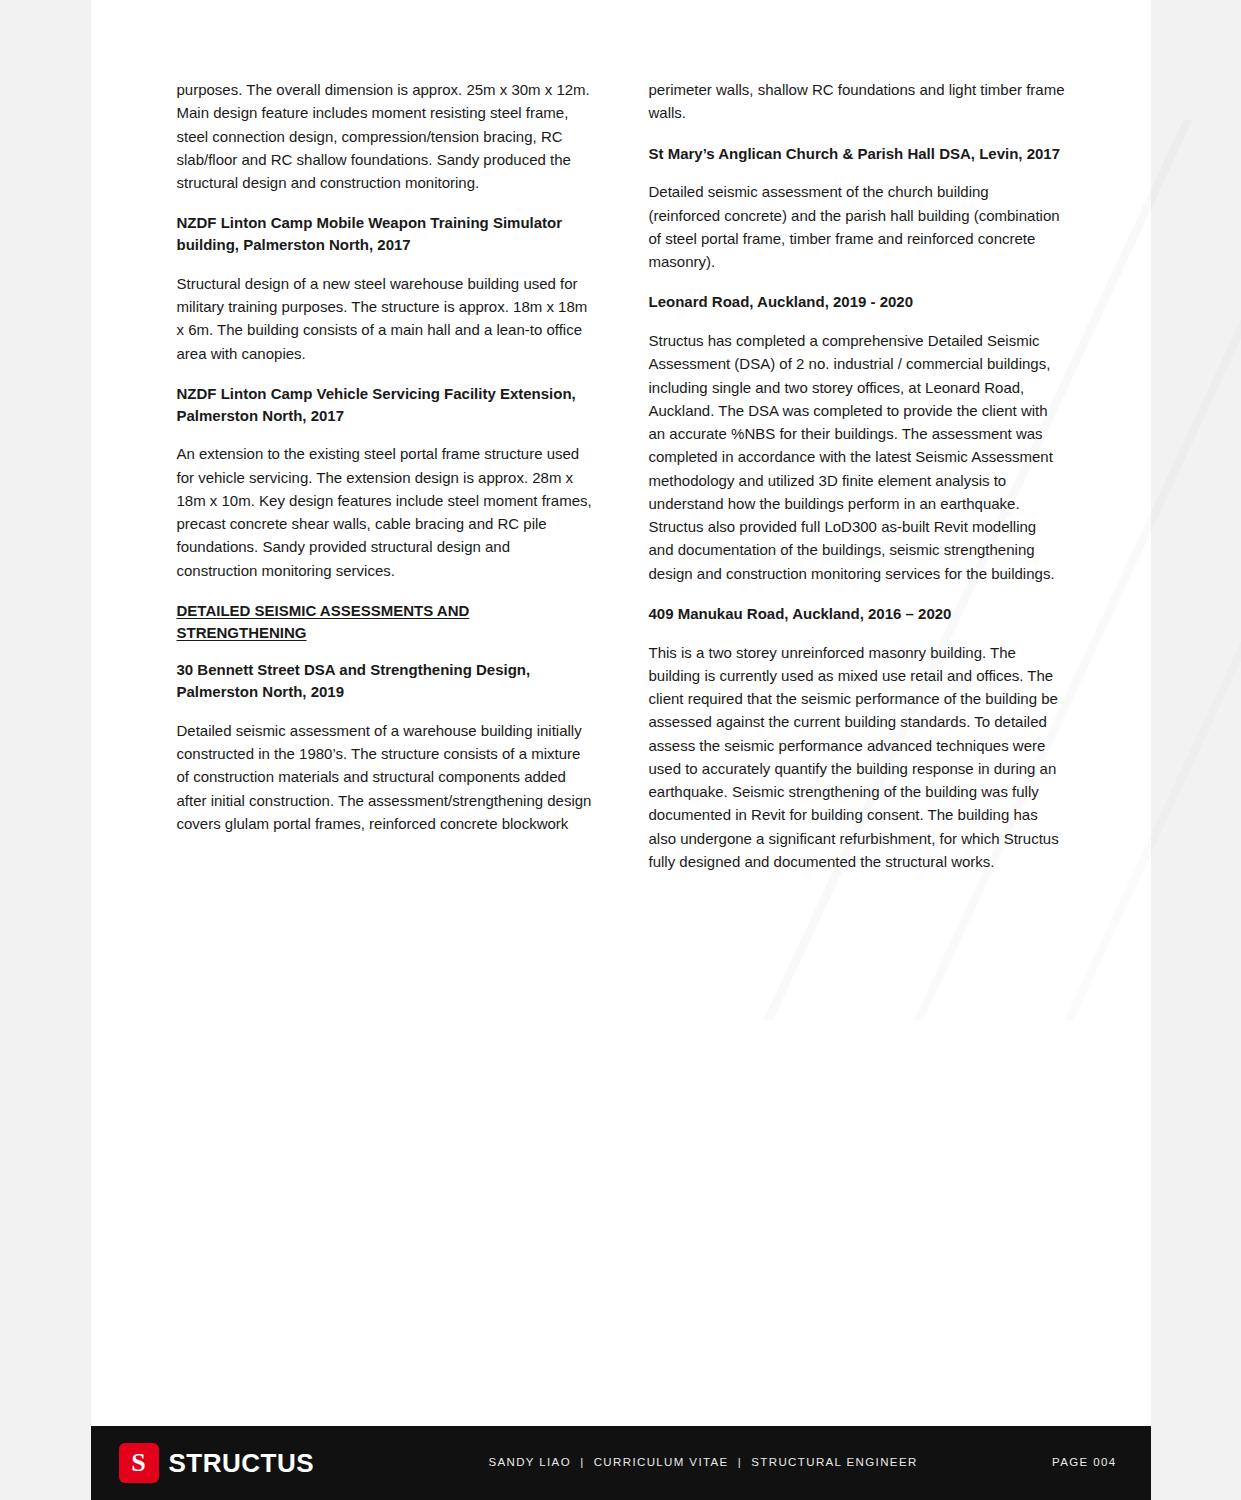purposes. The overall dimension is approx. 25m x 30m x 12m. Main design feature includes moment resisting steel frame, steel connection design, compression/tension bracing, RC slab/floor and RC shallow foundations. Sandy produced the structural design and construction monitoring.
NZDF Linton Camp Mobile Weapon Training Simulator building, Palmerston North, 2017
Structural design of a new steel warehouse building used for military training purposes. The structure is approx. 18m x 18m x 6m. The building consists of a main hall and a lean-to office area with canopies.
NZDF Linton Camp Vehicle Servicing Facility Extension, Palmerston North, 2017
An extension to the existing steel portal frame structure used for vehicle servicing. The extension design is approx. 28m x 18m x 10m. Key design features include steel moment frames, precast concrete shear walls, cable bracing and RC pile foundations. Sandy provided structural design and construction monitoring services.
DETAILED SEISMIC ASSESSMENTS AND STRENGTHENING
30 Bennett Street DSA and Strengthening Design, Palmerston North, 2019
Detailed seismic assessment of a warehouse building initially constructed in the 1980’s. The structure consists of a mixture of construction materials and structural components added after initial construction. The assessment/strengthening design covers glulam portal frames, reinforced concrete blockwork perimeter walls, shallow RC foundations and light timber frame walls.
St Mary’s Anglican Church & Parish Hall DSA, Levin, 2017
Detailed seismic assessment of the church building (reinforced concrete) and the parish hall building (combination of steel portal frame, timber frame and reinforced concrete masonry).
Leonard Road, Auckland, 2019 - 2020
Structus has completed a comprehensive Detailed Seismic Assessment (DSA) of 2 no. industrial / commercial buildings, including single and two storey offices, at Leonard Road, Auckland. The DSA was completed to provide the client with an accurate %NBS for their buildings. The assessment was completed in accordance with the latest Seismic Assessment methodology and utilized 3D finite element analysis to understand how the buildings perform in an earthquake. Structus also provided full LoD300 as-built Revit modelling and documentation of the buildings, seismic strengthening design and construction monitoring services for the buildings.
409 Manukau Road, Auckland, 2016 – 2020
This is a two storey unreinforced masonry building. The building is currently used as mixed use retail and offices. The client required that the seismic performance of the building be assessed against the current building standards. To detailed assess the seismic performance advanced techniques were used to accurately quantify the building response in during an earthquake. Seismic strengthening of the building was fully documented in Revit for building consent. The building has also undergone a significant refurbishment, for which Structus fully designed and documented the structural works.
S STRUCTUS
Sandy Liao | Curriculum Vitae | Structural Engineer
Page 004